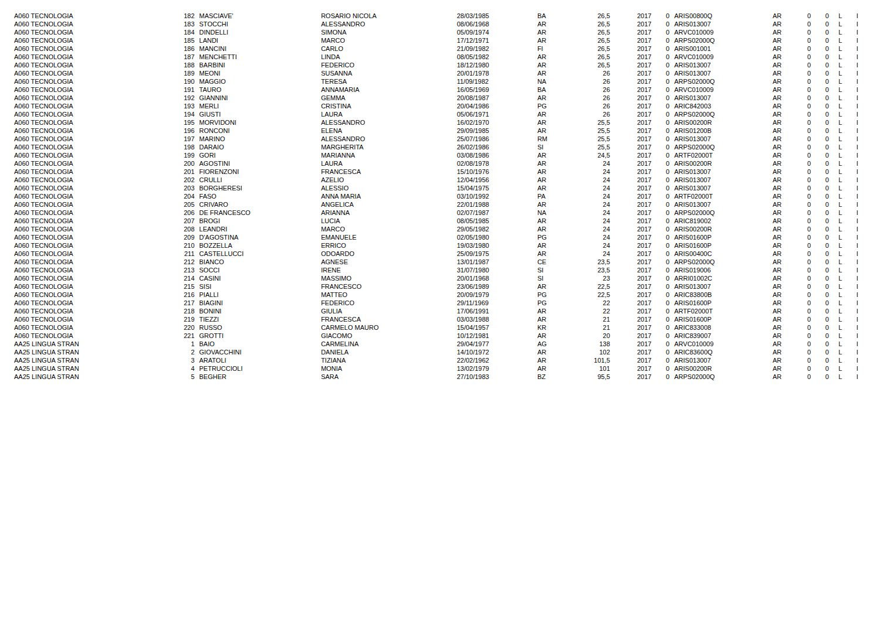| A060 TECNOLOGIA | 182 | MASCIAVE' | ROSARIO NICOLA | 28/03/1985 | BA | 26,5 | 2017 | 0 | ARIS00800Q | AR | 0 | 0 | L | I |
| A060 TECNOLOGIA | 183 | STOCCHI | ALESSANDRO | 08/06/1968 | AR | 26,5 | 2017 | 0 | ARIS013007 | AR | 0 | 0 | L | I |
| A060 TECNOLOGIA | 184 | DINDELLI | SIMONA | 05/09/1974 | AR | 26,5 | 2017 | 0 | ARVC010009 | AR | 0 | 0 | L | I |
| A060 TECNOLOGIA | 185 | LANDI | MARCO | 17/12/1971 | AR | 26,5 | 2017 | 0 | ARPS02000Q | AR | 0 | 0 | L | I |
| A060 TECNOLOGIA | 186 | MANCINI | CARLO | 21/09/1982 | FI | 26,5 | 2017 | 0 | ARIS001001 | AR | 0 | 0 | L | I |
| A060 TECNOLOGIA | 187 | MENCHETTI | LINDA | 08/05/1982 | AR | 26,5 | 2017 | 0 | ARVC010009 | AR | 0 | 0 | L | I |
| A060 TECNOLOGIA | 188 | BARBINI | FEDERICO | 18/12/1980 | AR | 26,5 | 2017 | 0 | ARIS013007 | AR | 0 | 0 | L | I |
| A060 TECNOLOGIA | 189 | MEONI | SUSANNA | 20/01/1978 | AR | 26 | 2017 | 0 | ARIS013007 | AR | 0 | 0 | L | I |
| A060 TECNOLOGIA | 190 | MAGGIO | TERESA | 11/09/1982 | NA | 26 | 2017 | 0 | ARPS02000Q | AR | 0 | 0 | L | I |
| A060 TECNOLOGIA | 191 | TAURO | ANNAMARIA | 16/05/1969 | BA | 26 | 2017 | 0 | ARVC010009 | AR | 0 | 0 | L | I |
| A060 TECNOLOGIA | 192 | GIANNINI | GEMMA | 20/08/1987 | AR | 26 | 2017 | 0 | ARIS013007 | AR | 0 | 0 | L | I |
| A060 TECNOLOGIA | 193 | MERLI | CRISTINA | 20/04/1986 | PG | 26 | 2017 | 0 | ARIC842003 | AR | 0 | 0 | L | I |
| A060 TECNOLOGIA | 194 | GIUSTI | LAURA | 05/06/1971 | AR | 26 | 2017 | 0 | ARPS02000Q | AR | 0 | 0 | L | I |
| A060 TECNOLOGIA | 195 | MORVIDONI | ALESSANDRO | 16/02/1970 | AR | 25,5 | 2017 | 0 | ARIS00200R | AR | 0 | 0 | L | I |
| A060 TECNOLOGIA | 196 | RONCONI | ELENA | 29/09/1985 | AR | 25,5 | 2017 | 0 | ARIS01200B | AR | 0 | 0 | L | I |
| A060 TECNOLOGIA | 197 | MARINO | ALESSANDRO | 25/07/1986 | RM | 25,5 | 2017 | 0 | ARIS013007 | AR | 0 | 0 | L | I |
| A060 TECNOLOGIA | 198 | DARAIO | MARGHERITA | 26/02/1986 | SI | 25,5 | 2017 | 0 | ARPS02000Q | AR | 0 | 0 | L | I |
| A060 TECNOLOGIA | 199 | GORI | MARIANNA | 03/08/1986 | AR | 24,5 | 2017 | 0 | ARTF02000T | AR | 0 | 0 | L | I |
| A060 TECNOLOGIA | 200 | AGOSTINI | LAURA | 02/08/1978 | AR | 24 | 2017 | 0 | ARIS00200R | AR | 0 | 0 | L | I |
| A060 TECNOLOGIA | 201 | FIORENZONI | FRANCESCA | 15/10/1976 | AR | 24 | 2017 | 0 | ARIS013007 | AR | 0 | 0 | L | I |
| A060 TECNOLOGIA | 202 | CRULLI | AZELIO | 12/04/1956 | AR | 24 | 2017 | 0 | ARIS013007 | AR | 0 | 0 | L | I |
| A060 TECNOLOGIA | 203 | BORGHERESI | ALESSIO | 15/04/1975 | AR | 24 | 2017 | 0 | ARIS013007 | AR | 0 | 0 | L | I |
| A060 TECNOLOGIA | 204 | FASO | ANNA MARIA | 03/10/1992 | PA | 24 | 2017 | 0 | ARTF02000T | AR | 0 | 0 | L | I |
| A060 TECNOLOGIA | 205 | CRIVARO | ANGELICA | 22/01/1988 | AR | 24 | 2017 | 0 | ARIS013007 | AR | 0 | 0 | L | I |
| A060 TECNOLOGIA | 206 | DE FRANCESCO | ARIANNA | 02/07/1987 | NA | 24 | 2017 | 0 | ARPS02000Q | AR | 0 | 0 | L | I |
| A060 TECNOLOGIA | 207 | BROGI | LUCIA | 08/05/1985 | AR | 24 | 2017 | 0 | ARIC819002 | AR | 0 | 0 | L | I |
| A060 TECNOLOGIA | 208 | LEANDRI | MARCO | 29/05/1982 | AR | 24 | 2017 | 0 | ARIS00200R | AR | 0 | 0 | L | I |
| A060 TECNOLOGIA | 209 | D'AGOSTINA | EMANUELE | 02/05/1980 | PG | 24 | 2017 | 0 | ARIS01600P | AR | 0 | 0 | L | I |
| A060 TECNOLOGIA | 210 | BOZZELLA | ERRICO | 19/03/1980 | AR | 24 | 2017 | 0 | ARIS01600P | AR | 0 | 0 | L | I |
| A060 TECNOLOGIA | 211 | CASTELLUCCI | ODOARDO | 25/09/1975 | AR | 24 | 2017 | 0 | ARIS00400C | AR | 0 | 0 | L | I |
| A060 TECNOLOGIA | 212 | BIANCO | AGNESE | 13/01/1987 | CE | 23,5 | 2017 | 0 | ARPS02000Q | AR | 0 | 0 | L | I |
| A060 TECNOLOGIA | 213 | SOCCI | IRENE | 31/07/1980 | SI | 23,5 | 2017 | 0 | ARIS019006 | AR | 0 | 0 | L | I |
| A060 TECNOLOGIA | 214 | CASINI | MASSIMO | 20/01/1968 | SI | 23 | 2017 | 0 | ARRI01002C | AR | 0 | 0 | L | I |
| A060 TECNOLOGIA | 215 | SISI | FRANCESCO | 23/06/1989 | AR | 22,5 | 2017 | 0 | ARIS013007 | AR | 0 | 0 | L | I |
| A060 TECNOLOGIA | 216 | PIALLI | MATTEO | 20/09/1979 | PG | 22,5 | 2017 | 0 | ARIC83800B | AR | 0 | 0 | L | I |
| A060 TECNOLOGIA | 217 | BIAGINI | FEDERICO | 29/11/1969 | PG | 22 | 2017 | 0 | ARIS01600P | AR | 0 | 0 | L | I |
| A060 TECNOLOGIA | 218 | BONINI | GIULIA | 17/06/1991 | AR | 22 | 2017 | 0 | ARTF02000T | AR | 0 | 0 | L | I |
| A060 TECNOLOGIA | 219 | TIEZZI | FRANCESCA | 03/03/1988 | AR | 21 | 2017 | 0 | ARIS01600P | AR | 0 | 0 | L | I |
| A060 TECNOLOGIA | 220 | RUSSO | CARMELO MAURO | 15/04/1957 | KR | 21 | 2017 | 0 | ARIC833008 | AR | 0 | 0 | L | I |
| A060 TECNOLOGIA | 221 | GROTTI | GIACOMO | 10/12/1981 | AR | 20 | 2017 | 0 | ARIC839007 | AR | 0 | 0 | L | I |
| AA25 LINGUA STRAN | 1 | BAIO | CARMELINA | 29/04/1977 | AG | 138 | 2017 | 0 | ARVC010009 | AR | 0 | 0 | L | I |
| AA25 LINGUA STRAN | 2 | GIOVACCHINI | DANIELA | 14/10/1972 | AR | 102 | 2017 | 0 | ARIC83600Q | AR | 0 | 0 | L | I |
| AA25 LINGUA STRAN | 3 | ARATOLI | TIZIANA | 22/02/1962 | AR | 101,5 | 2017 | 0 | ARIS013007 | AR | 0 | 0 | L | I |
| AA25 LINGUA STRAN | 4 | PETRUCCIOLI | MONIA | 13/02/1979 | AR | 101 | 2017 | 0 | ARIS00200R | AR | 0 | 0 | L | I |
| AA25 LINGUA STRAN | 5 | BEGHER | SARA | 27/10/1983 | BZ | 95,5 | 2017 | 0 | ARPS02000Q | AR | 0 | 0 | L | I |